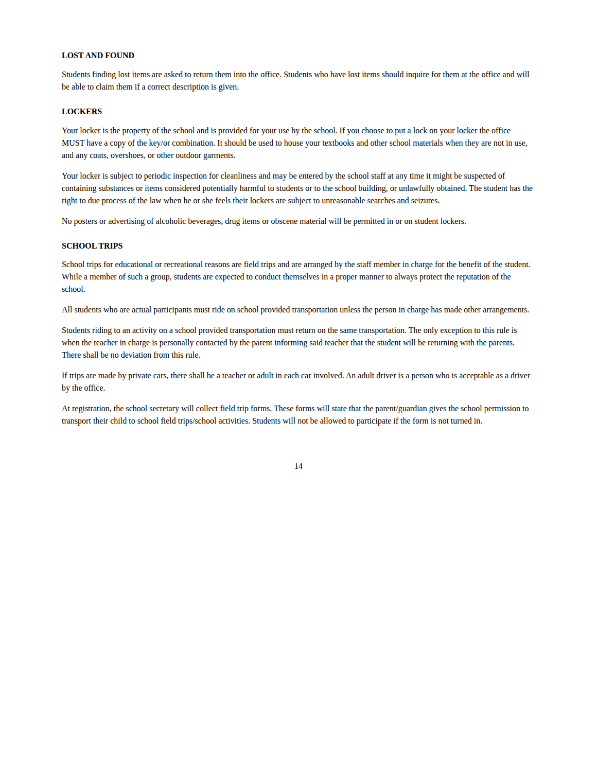LOST AND FOUND
Students finding lost items are asked to return them into the office. Students who have lost items should inquire for them at the office and will be able to claim them if a correct description is given.
LOCKERS
Your locker is the property of the school and is provided for your use by the school. If you choose to put a lock on your locker the office MUST have a copy of the key/or combination. It should be used to house your textbooks and other school materials when they are not in use, and any coats, overshoes, or other outdoor garments.
Your locker is subject to periodic inspection for cleanliness and may be entered by the school staff at any time it might be suspected of containing substances or items considered potentially harmful to students or to the school building, or unlawfully obtained. The student has the right to due process of the law when he or she feels their lockers are subject to unreasonable searches and seizures.
No posters or advertising of alcoholic beverages, drug items or obscene material will be permitted in or on student lockers.
SCHOOL TRIPS
School trips for educational or recreational reasons are field trips and are arranged by the staff member in charge for the benefit of the student. While a member of such a group, students are expected to conduct themselves in a proper manner to always protect the reputation of the school.
All students who are actual participants must ride on school provided transportation unless the person in charge has made other arrangements.
Students riding to an activity on a school provided transportation must return on the same transportation. The only exception to this rule is when the teacher in charge is personally contacted by the parent informing said teacher that the student will be returning with the parents. There shall be no deviation from this rule.
If trips are made by private cars, there shall be a teacher or adult in each car involved. An adult driver is a person who is acceptable as a driver by the office.
At registration, the school secretary will collect field trip forms. These forms will state that the parent/guardian gives the school permission to transport their child to school field trips/school activities. Students will not be allowed to participate if the form is not turned in.
14